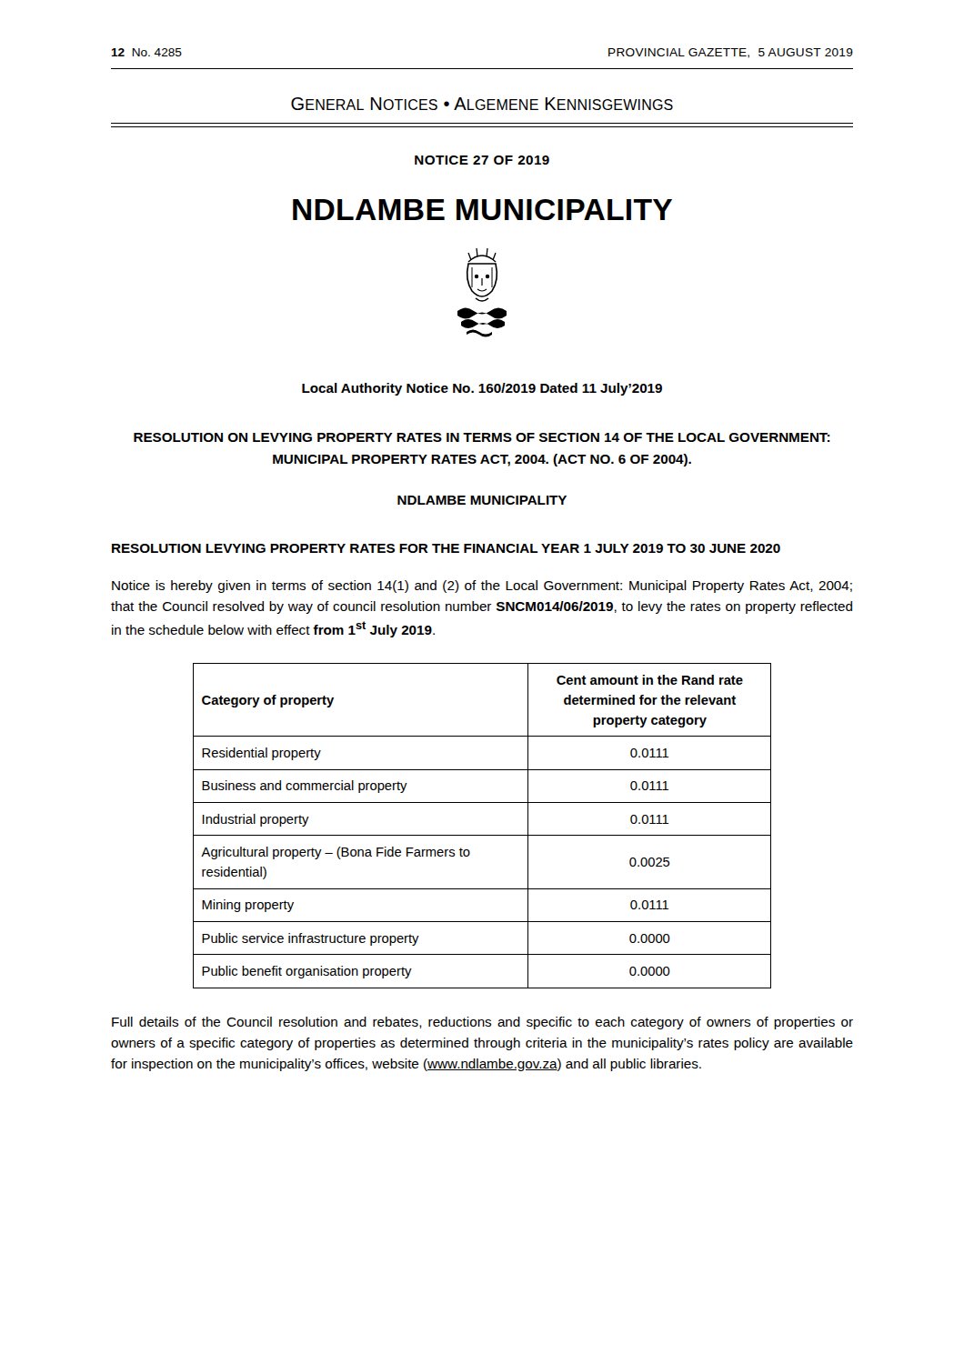12 No. 4285 PROVINCIAL GAZETTE, 5 AUGUST 2019
GENERAL NOTICES • ALGEMENE KENNISGEWINGS
NOTICE 27 OF 2019
NDLAMBE MUNICIPALITY
Ndlambe Municipality emblem
Local Authority Notice No. 160/2019 Dated 11 July’2019
RESOLUTION ON LEVYING PROPERTY RATES IN TERMS OF SECTION 14 OF THE LOCAL GOVERNMENT: MUNICIPAL PROPERTY RATES ACT, 2004. (ACT NO. 6 OF 2004).
NDLAMBE MUNICIPALITY
RESOLUTION LEVYING PROPERTY RATES FOR THE FINANCIAL YEAR 1 JULY 2019 TO 30 JUNE 2020
Notice is hereby given in terms of section 14(1) and (2) of the Local Government: Municipal Property Rates Act, 2004; that the Council resolved by way of council resolution number SNCM014/06/2019, to levy the rates on property reflected in the schedule below with effect from 1st July 2019.
| Category of property | Cent amount in the Rand rate determined for the relevant property category |
| --- | --- |
| Residential property | 0.0111 |
| Business and commercial property | 0.0111 |
| Industrial property | 0.0111 |
| Agricultural property – (Bona Fide Farmers to residential) | 0.0025 |
| Mining property | 0.0111 |
| Public service infrastructure property | 0.0000 |
| Public benefit organisation property | 0.0000 |
Full details of the Council resolution and rebates, reductions and specific to each category of owners of properties or owners of a specific category of properties as determined through criteria in the municipality’s rates policy are available for inspection on the municipality’s offices, website (www.ndlambe.gov.za) and all public libraries.